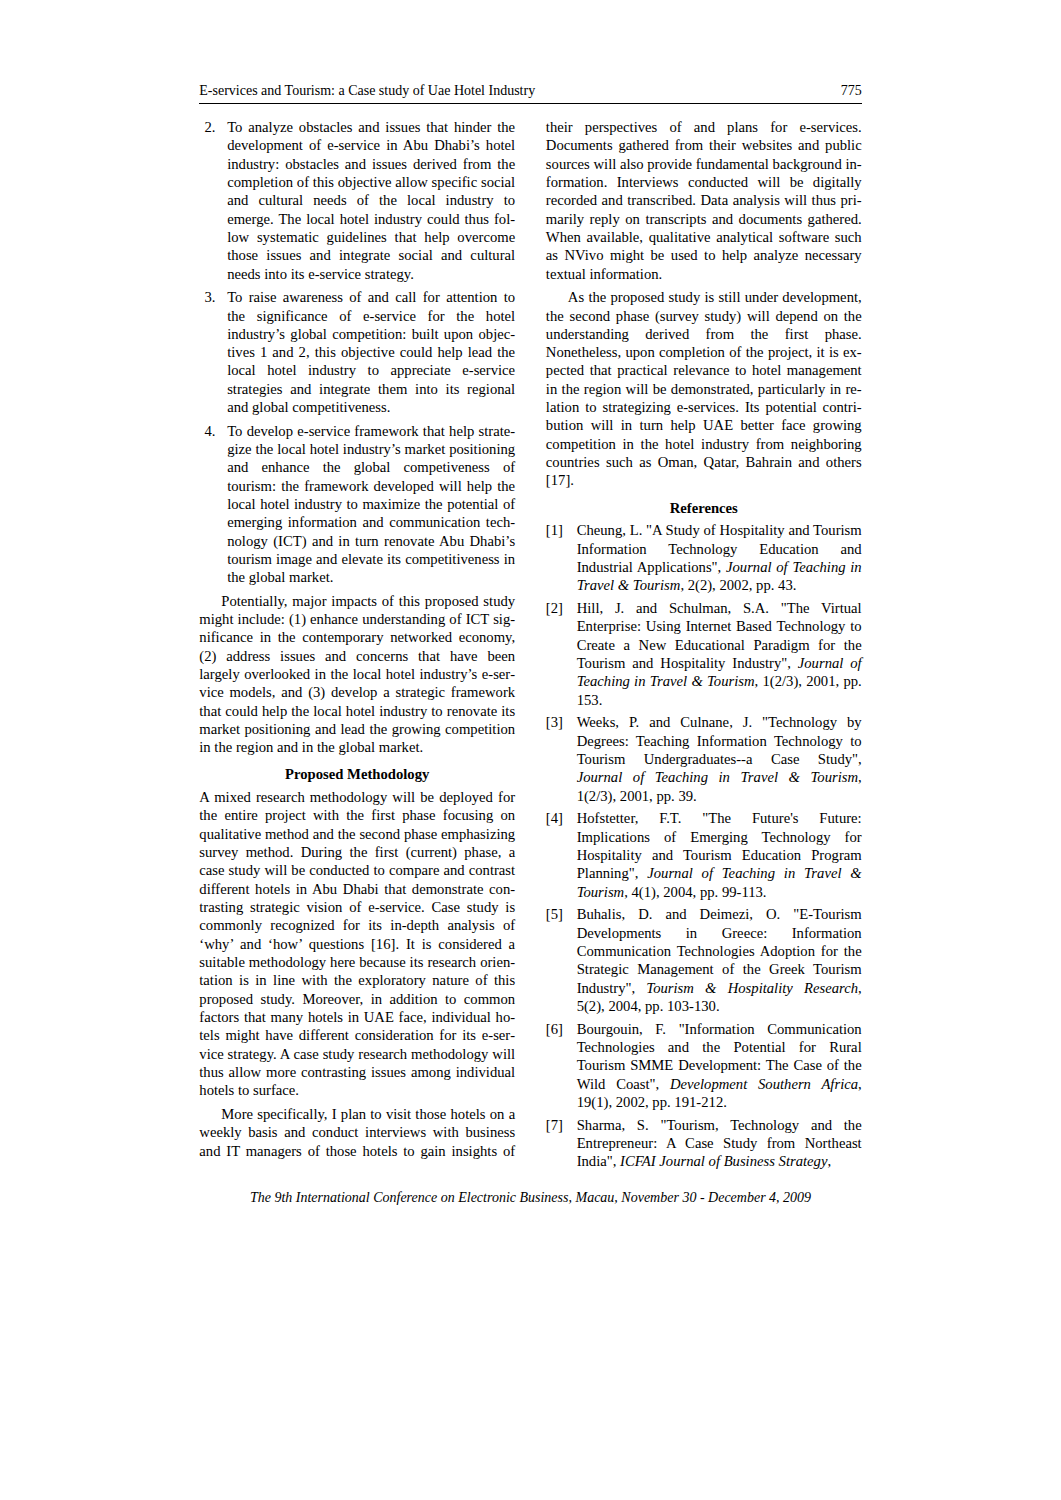E-services and Tourism: a Case study of Uae Hotel Industry 775
2. To analyze obstacles and issues that hinder the development of e-service in Abu Dhabi’s hotel industry: obstacles and issues derived from the completion of this objective allow specific social and cultural needs of the local industry to emerge. The local hotel industry could thus follow systematic guidelines that help overcome those issues and integrate social and cultural needs into its e-service strategy.
3. To raise awareness of and call for attention to the significance of e-service for the hotel industry’s global competition: built upon objectives 1 and 2, this objective could help lead the local hotel industry to appreciate e-service strategies and integrate them into its regional and global competitiveness.
4. To develop e-service framework that help strategize the local hotel industry’s market positioning and enhance the global competiveness of tourism: the framework developed will help the local hotel industry to maximize the potential of emerging information and communication technology (ICT) and in turn renovate Abu Dhabi’s tourism image and elevate its competitiveness in the global market.
Potentially, major impacts of this proposed study might include: (1) enhance understanding of ICT significance in the contemporary networked economy, (2) address issues and concerns that have been largely overlooked in the local hotel industry’s e-service models, and (3) develop a strategic framework that could help the local hotel industry to renovate its market positioning and lead the growing competition in the region and in the global market.
Proposed Methodology
A mixed research methodology will be deployed for the entire project with the first phase focusing on qualitative method and the second phase emphasizing survey method. During the first (current) phase, a case study will be conducted to compare and contrast different hotels in Abu Dhabi that demonstrate contrasting strategic vision of e-service. Case study is commonly recognized for its in-depth analysis of ‘why’ and ‘how’ questions [16]. It is considered a suitable methodology here because its research orientation is in line with the exploratory nature of this proposed study. Moreover, in addition to common factors that many hotels in UAE face, individual hotels might have different consideration for its e-service strategy. A case study research methodology will thus allow more contrasting issues among individual hotels to surface.
More specifically, I plan to visit those hotels on a weekly basis and conduct interviews with business and IT managers of those hotels to gain insights of their perspectives of and plans for e-services. Documents gathered from their websites and public sources will also provide fundamental background information. Interviews conducted will be digitally recorded and transcribed. Data analysis will thus primarily reply on transcripts and documents gathered. When available, qualitative analytical software such as NVivo might be used to help analyze necessary textual information.
As the proposed study is still under development, the second phase (survey study) will depend on the understanding derived from the first phase. Nonetheless, upon completion of the project, it is expected that practical relevance to hotel management in the region will be demonstrated, particularly in relation to strategizing e-services. Its potential contribution will in turn help UAE better face growing competition in the hotel industry from neighboring countries such as Oman, Qatar, Bahrain and others [17].
References
[1] Cheung, L. "A Study of Hospitality and Tourism Information Technology Education and Industrial Applications", Journal of Teaching in Travel & Tourism, 2(2), 2002, pp. 43.
[2] Hill, J. and Schulman, S.A. "The Virtual Enterprise: Using Internet Based Technology to Create a New Educational Paradigm for the Tourism and Hospitality Industry", Journal of Teaching in Travel & Tourism, 1(2/3), 2001, pp. 153.
[3] Weeks, P. and Culnane, J. "Technology by Degrees: Teaching Information Technology to Tourism Undergraduates--a Case Study", Journal of Teaching in Travel & Tourism, 1(2/3), 2001, pp. 39.
[4] Hofstetter, F.T. "The Future's Future: Implications of Emerging Technology for Hospitality and Tourism Education Program Planning", Journal of Teaching in Travel & Tourism, 4(1), 2004, pp. 99-113.
[5] Buhalis, D. and Deimezi, O. "E-Tourism Developments in Greece: Information Communication Technologies Adoption for the Strategic Management of the Greek Tourism Industry", Tourism & Hospitality Research, 5(2), 2004, pp. 103-130.
[6] Bourgouin, F. "Information Communication Technologies and the Potential for Rural Tourism SMME Development: The Case of the Wild Coast", Development Southern Africa, 19(1), 2002, pp. 191-212.
[7] Sharma, S. "Tourism, Technology and the Entrepreneur: A Case Study from Northeast India", ICFAI Journal of Business Strategy,
The 9th International Conference on Electronic Business, Macau, November 30 - December 4, 2009